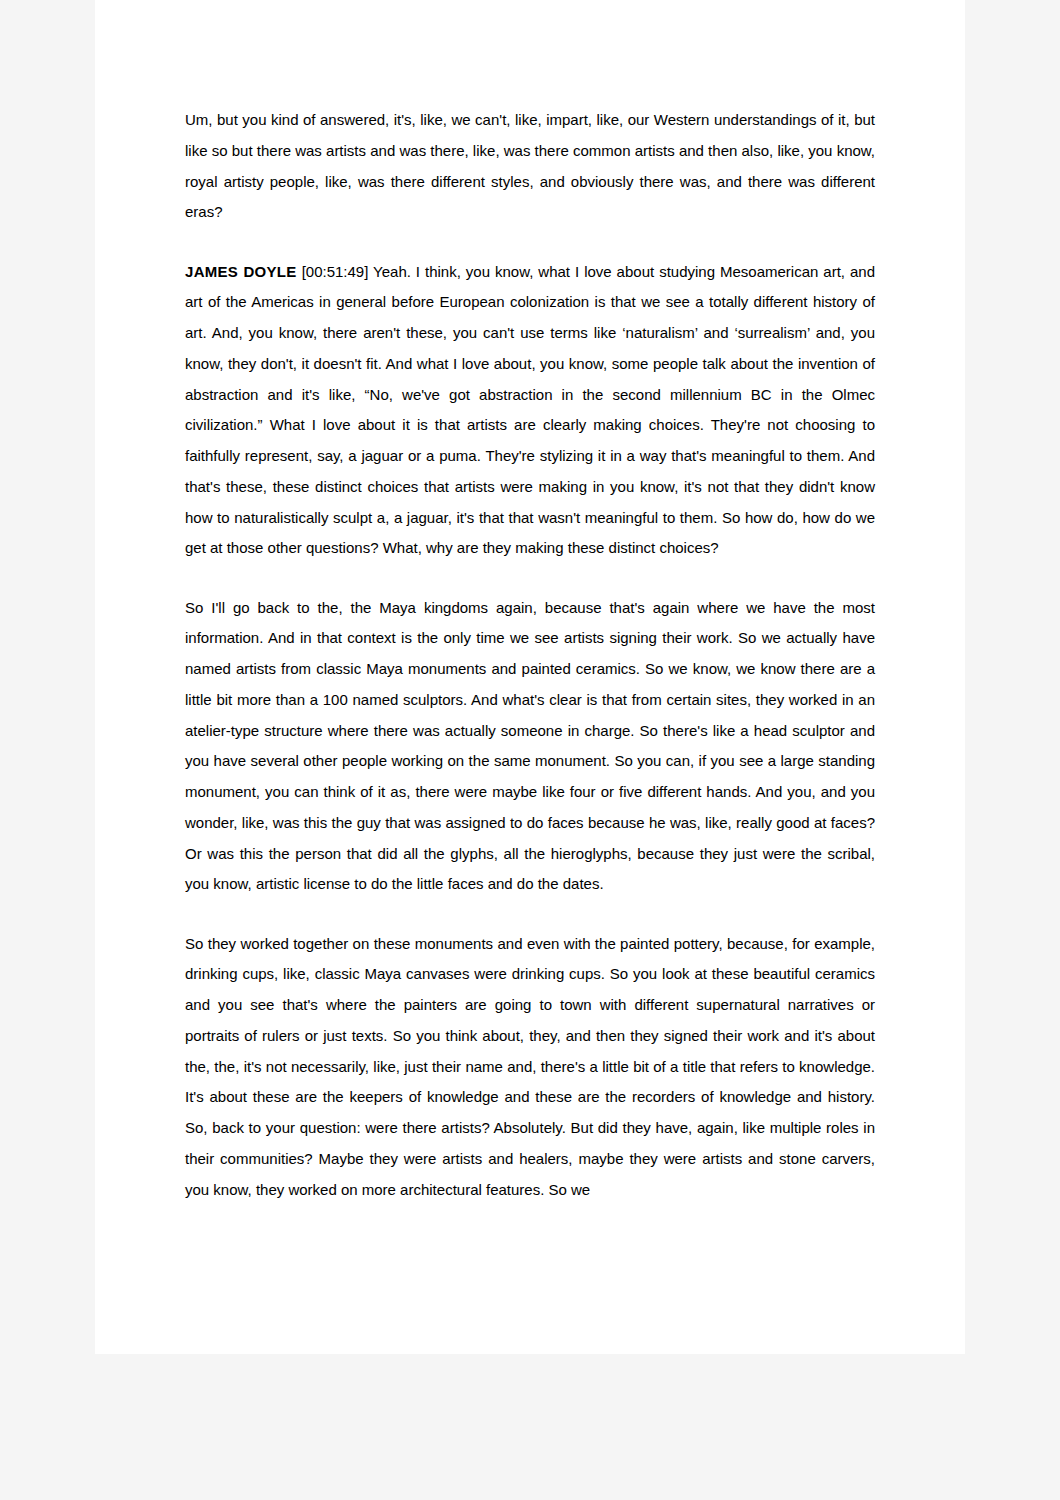Um, but you kind of answered, it's, like, we can't, like, impart, like, our Western understandings of it, but like so but there was artists and was there, like, was there common artists and then also, like, you know, royal artisty people, like, was there different styles, and obviously there was, and there was different eras?
JAMES DOYLE [00:51:49] Yeah. I think, you know, what I love about studying Mesoamerican art, and art of the Americas in general before European colonization is that we see a totally different history of art. And, you know, there aren't these, you can't use terms like ‘naturalism’ and ‘surrealism’ and, you know, they don't, it doesn't fit. And what I love about, you know, some people talk about the invention of abstraction and it's like, “No, we've got abstraction in the second millennium BC in the Olmec civilization.” What I love about it is that artists are clearly making choices. They're not choosing to faithfully represent, say, a jaguar or a puma. They're stylizing it in a way that's meaningful to them. And that's these, these distinct choices that artists were making in you know, it's not that they didn't know how to naturalistically sculpt a, a jaguar, it's that that wasn't meaningful to them. So how do, how do we get at those other questions? What, why are they making these distinct choices?
So I'll go back to the, the Maya kingdoms again, because that's again where we have the most information. And in that context is the only time we see artists signing their work. So we actually have named artists from classic Maya monuments and painted ceramics. So we know, we know there are a little bit more than a 100 named sculptors. And what's clear is that from certain sites, they worked in an atelier-type structure where there was actually someone in charge. So there's like a head sculptor and you have several other people working on the same monument. So you can, if you see a large standing monument, you can think of it as, there were maybe like four or five different hands. And you, and you wonder, like, was this the guy that was assigned to do faces because he was, like, really good at faces? Or was this the person that did all the glyphs, all the hieroglyphs, because they just were the scribal, you know, artistic license to do the little faces and do the dates.
So they worked together on these monuments and even with the painted pottery, because, for example, drinking cups, like, classic Maya canvases were drinking cups. So you look at these beautiful ceramics and you see that's where the painters are going to town with different supernatural narratives or portraits of rulers or just texts. So you think about, they, and then they signed their work and it's about the, the, it's not necessarily, like, just their name and, there's a little bit of a title that refers to knowledge. It's about these are the keepers of knowledge and these are the recorders of knowledge and history. So, back to your question: were there artists? Absolutely. But did they have, again, like multiple roles in their communities? Maybe they were artists and healers, maybe they were artists and stone carvers, you know, they worked on more architectural features. So we